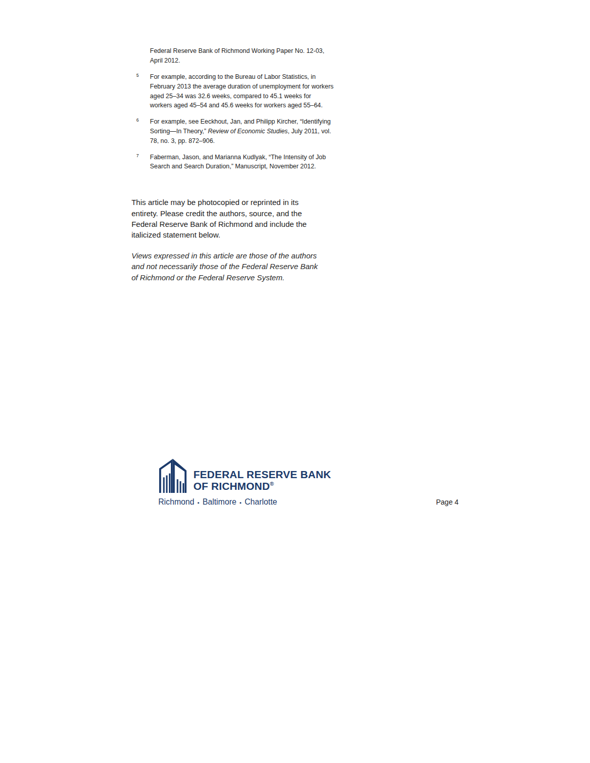Federal Reserve Bank of Richmond Working Paper No. 12-03, April 2012.
5 For example, according to the Bureau of Labor Statistics, in February 2013 the average duration of unemployment for workers aged 25–34 was 32.6 weeks, compared to 45.1 weeks for workers aged 45–54 and 45.6 weeks for workers aged 55–64.
6 For example, see Eeckhout, Jan, and Philipp Kircher, “Identifying Sorting—In Theory,” Review of Economic Studies, July 2011, vol. 78, no. 3, pp. 872–906.
7 Faberman, Jason, and Marianna Kudlyak, “The Intensity of Job Search and Search Duration,” Manuscript, November 2012.
This article may be photocopied or reprinted in its entirety. Please credit the authors, source, and the Federal Reserve Bank of Richmond and include the italicized statement below.
Views expressed in this article are those of the authors and not necessarily those of the Federal Reserve Bank of Richmond or the Federal Reserve System.
FEDERAL RESERVE BANK
OF RICHMOND®
Richmond ▪ Baltimore ▪ Charlotte
Page 4